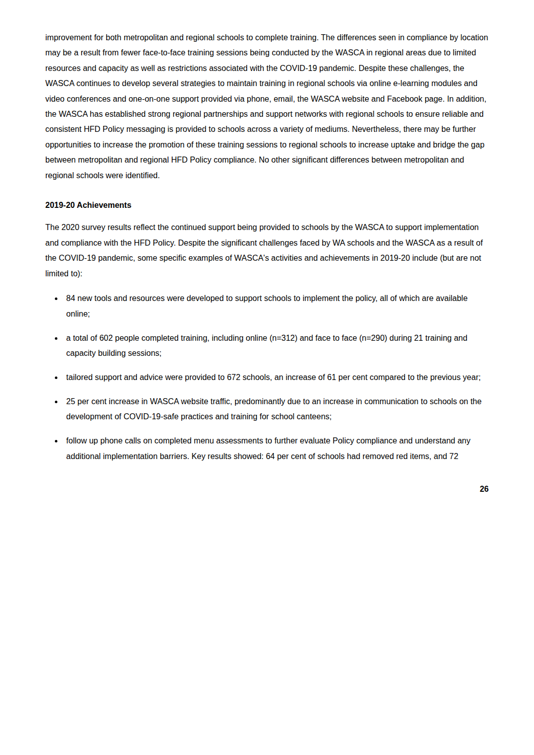improvement for both metropolitan and regional schools to complete training. The differences seen in compliance by location may be a result from fewer face-to-face training sessions being conducted by the WASCA in regional areas due to limited resources and capacity as well as restrictions associated with the COVID-19 pandemic. Despite these challenges, the WASCA continues to develop several strategies to maintain training in regional schools via online e-learning modules and video conferences and one-on-one support provided via phone, email, the WASCA website and Facebook page. In addition, the WASCA has established strong regional partnerships and support networks with regional schools to ensure reliable and consistent HFD Policy messaging is provided to schools across a variety of mediums. Nevertheless, there may be further opportunities to increase the promotion of these training sessions to regional schools to increase uptake and bridge the gap between metropolitan and regional HFD Policy compliance. No other significant differences between metropolitan and regional schools were identified.
2019-20 Achievements
The 2020 survey results reflect the continued support being provided to schools by the WASCA to support implementation and compliance with the HFD Policy. Despite the significant challenges faced by WA schools and the WASCA as a result of the COVID-19 pandemic, some specific examples of WASCA's activities and achievements in 2019-20 include (but are not limited to):
84 new tools and resources were developed to support schools to implement the policy, all of which are available online;
a total of 602 people completed training, including online (n=312) and face to face (n=290) during 21 training and capacity building sessions;
tailored support and advice were provided to 672 schools, an increase of 61 per cent compared to the previous year;
25 per cent increase in WASCA website traffic, predominantly due to an increase in communication to schools on the development of COVID-19-safe practices and training for school canteens;
follow up phone calls on completed menu assessments to further evaluate Policy compliance and understand any additional implementation barriers. Key results showed: 64 per cent of schools had removed red items, and 72
26